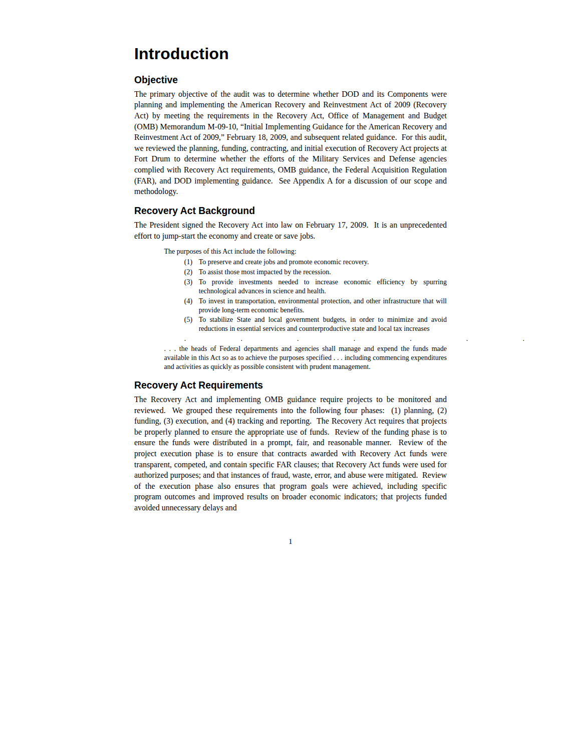Introduction
Objective
The primary objective of the audit was to determine whether DOD and its Components were planning and implementing the American Recovery and Reinvestment Act of 2009 (Recovery Act) by meeting the requirements in the Recovery Act, Office of Management and Budget (OMB) Memorandum M-09-10, “Initial Implementing Guidance for the American Recovery and Reinvestment Act of 2009,” February 18, 2009, and subsequent related guidance. For this audit, we reviewed the planning, funding, contracting, and initial execution of Recovery Act projects at Fort Drum to determine whether the efforts of the Military Services and Defense agencies complied with Recovery Act requirements, OMB guidance, the Federal Acquisition Regulation (FAR), and DOD implementing guidance. See Appendix A for a discussion of our scope and methodology.
Recovery Act Background
The President signed the Recovery Act into law on February 17, 2009. It is an unprecedented effort to jump-start the economy and create or save jobs.
The purposes of this Act include the following:
(1) To preserve and create jobs and promote economic recovery.
(2) To assist those most impacted by the recession.
(3) To provide investments needed to increase economic efficiency by spurring technological advances in science and health.
(4) To invest in transportation, environmental protection, and other infrastructure that will provide long-term economic benefits.
(5) To stabilize State and local government budgets, in order to minimize and avoid reductions in essential services and counterproductive state and local tax increases
. . . . . . .
. . . the heads of Federal departments and agencies shall manage and expend the funds made available in this Act so as to achieve the purposes specified . . . including commencing expenditures and activities as quickly as possible consistent with prudent management.
Recovery Act Requirements
The Recovery Act and implementing OMB guidance require projects to be monitored and reviewed. We grouped these requirements into the following four phases: (1) planning, (2) funding, (3) execution, and (4) tracking and reporting. The Recovery Act requires that projects be properly planned to ensure the appropriate use of funds. Review of the funding phase is to ensure the funds were distributed in a prompt, fair, and reasonable manner. Review of the project execution phase is to ensure that contracts awarded with Recovery Act funds were transparent, competed, and contain specific FAR clauses; that Recovery Act funds were used for authorized purposes; and that instances of fraud, waste, error, and abuse were mitigated. Review of the execution phase also ensures that program goals were achieved, including specific program outcomes and improved results on broader economic indicators; that projects funded avoided unnecessary delays and
1